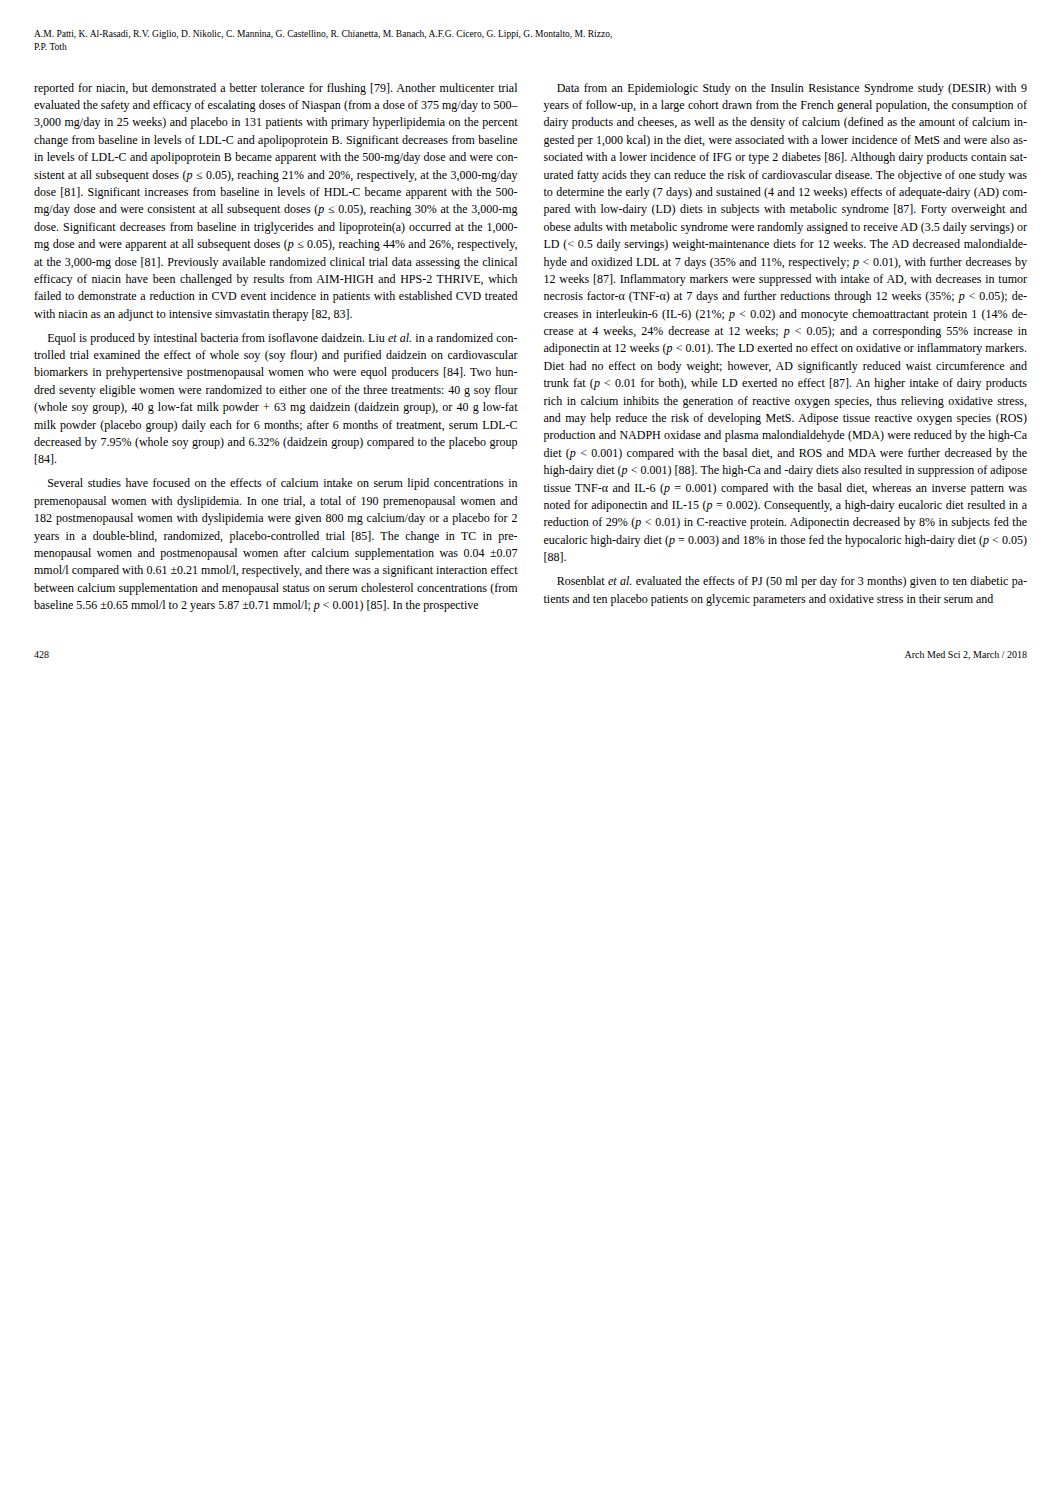A.M. Patti, K. Al-Rasadi, R.V. Giglio, D. Nikolic, C. Mannina, G. Castellino, R. Chianetta, M. Banach, A.F.G. Cicero, G. Lippi, G. Montalto, M. Rizzo,
P.P. Toth
reported for niacin, but demonstrated a better tolerance for flushing [79]. Another multicenter trial evaluated the safety and efficacy of escalating doses of Niaspan (from a dose of 375 mg/day to 500–3,000 mg/day in 25 weeks) and placebo in 131 patients with primary hyperlipidemia on the percent change from baseline in levels of LDL-C and apolipoprotein B. Significant decreases from baseline in levels of LDL-C and apolipoprotein B became apparent with the 500-mg/day dose and were consistent at all subsequent doses (p ≤ 0.05), reaching 21% and 20%, respectively, at the 3,000-mg/day dose [81]. Significant increases from baseline in levels of HDL-C became apparent with the 500-mg/day dose and were consistent at all subsequent doses (p ≤ 0.05), reaching 30% at the 3,000-mg dose. Significant decreases from baseline in triglycerides and lipoprotein(a) occurred at the 1,000-mg dose and were apparent at all subsequent doses (p ≤ 0.05), reaching 44% and 26%, respectively, at the 3,000-mg dose [81]. Previously available randomized clinical trial data assessing the clinical efficacy of niacin have been challenged by results from AIM-HIGH and HPS-2 THRIVE, which failed to demonstrate a reduction in CVD event incidence in patients with established CVD treated with niacin as an adjunct to intensive simvastatin therapy [82, 83].
Equol is produced by intestinal bacteria from isoflavone daidzein. Liu et al. in a randomized controlled trial examined the effect of whole soy (soy flour) and purified daidzein on cardiovascular biomarkers in prehypertensive postmenopausal women who were equol producers [84]. Two hundred seventy eligible women were randomized to either one of the three treatments: 40 g soy flour (whole soy group), 40 g low-fat milk powder + 63 mg daidzein (daidzein group), or 40 g low-fat milk powder (placebo group) daily each for 6 months; after 6 months of treatment, serum LDL-C decreased by 7.95% (whole soy group) and 6.32% (daidzein group) compared to the placebo group [84].
Several studies have focused on the effects of calcium intake on serum lipid concentrations in premenopausal women with dyslipidemia. In one trial, a total of 190 premenopausal women and 182 postmenopausal women with dyslipidemia were given 800 mg calcium/day or a placebo for 2 years in a double-blind, randomized, placebo-controlled trial [85]. The change in TC in premenopausal women and postmenopausal women after calcium supplementation was 0.04 ±0.07 mmol/l compared with 0.61 ±0.21 mmol/l, respectively, and there was a significant interaction effect between calcium supplementation and menopausal status on serum cholesterol concentrations (from baseline 5.56 ±0.65 mmol/l to 2 years 5.87 ±0.71 mmol/l; p < 0.001) [85]. In the prospective
Data from an Epidemiologic Study on the Insulin Resistance Syndrome study (DESIR) with 9 years of follow-up, in a large cohort drawn from the French general population, the consumption of dairy products and cheeses, as well as the density of calcium (defined as the amount of calcium ingested per 1,000 kcal) in the diet, were associated with a lower incidence of MetS and were also associated with a lower incidence of IFG or type 2 diabetes [86]. Although dairy products contain saturated fatty acids they can reduce the risk of cardiovascular disease. The objective of one study was to determine the early (7 days) and sustained (4 and 12 weeks) effects of adequate-dairy (AD) compared with low-dairy (LD) diets in subjects with metabolic syndrome [87]. Forty overweight and obese adults with metabolic syndrome were randomly assigned to receive AD (3.5 daily servings) or LD (< 0.5 daily servings) weight-maintenance diets for 12 weeks. The AD decreased malondialdehyde and oxidized LDL at 7 days (35% and 11%, respectively; p < 0.01), with further decreases by 12 weeks [87]. Inflammatory markers were suppressed with intake of AD, with decreases in tumor necrosis factor-α (TNF-α) at 7 days and further reductions through 12 weeks (35%; p < 0.05); decreases in interleukin-6 (IL-6) (21%; p < 0.02) and monocyte chemoattractant protein 1 (14% decrease at 4 weeks, 24% decrease at 12 weeks; p < 0.05); and a corresponding 55% increase in adiponectin at 12 weeks (p < 0.01). The LD exerted no effect on oxidative or inflammatory markers. Diet had no effect on body weight; however, AD significantly reduced waist circumference and trunk fat (p < 0.01 for both), while LD exerted no effect [87]. An higher intake of dairy products rich in calcium inhibits the generation of reactive oxygen species, thus relieving oxidative stress, and may help reduce the risk of developing MetS. Adipose tissue reactive oxygen species (ROS) production and NADPH oxidase and plasma malondialdehyde (MDA) were reduced by the high-Ca diet (p < 0.001) compared with the basal diet, and ROS and MDA were further decreased by the high-dairy diet (p < 0.001) [88]. The high-Ca and -dairy diets also resulted in suppression of adipose tissue TNF-α and IL-6 (p = 0.001) compared with the basal diet, whereas an inverse pattern was noted for adiponectin and IL-15 (p = 0.002). Consequently, a high-dairy eucaloric diet resulted in a reduction of 29% (p < 0.01) in C-reactive protein. Adiponectin decreased by 8% in subjects fed the eucaloric high-dairy diet (p = 0.003) and 18% in those fed the hypocaloric high-dairy diet (p < 0.05) [88].
Rosenblat et al. evaluated the effects of PJ (50 ml per day for 3 months) given to ten diabetic patients and ten placebo patients on glycemic parameters and oxidative stress in their serum and
428 Arch Med Sci 2, March / 2018